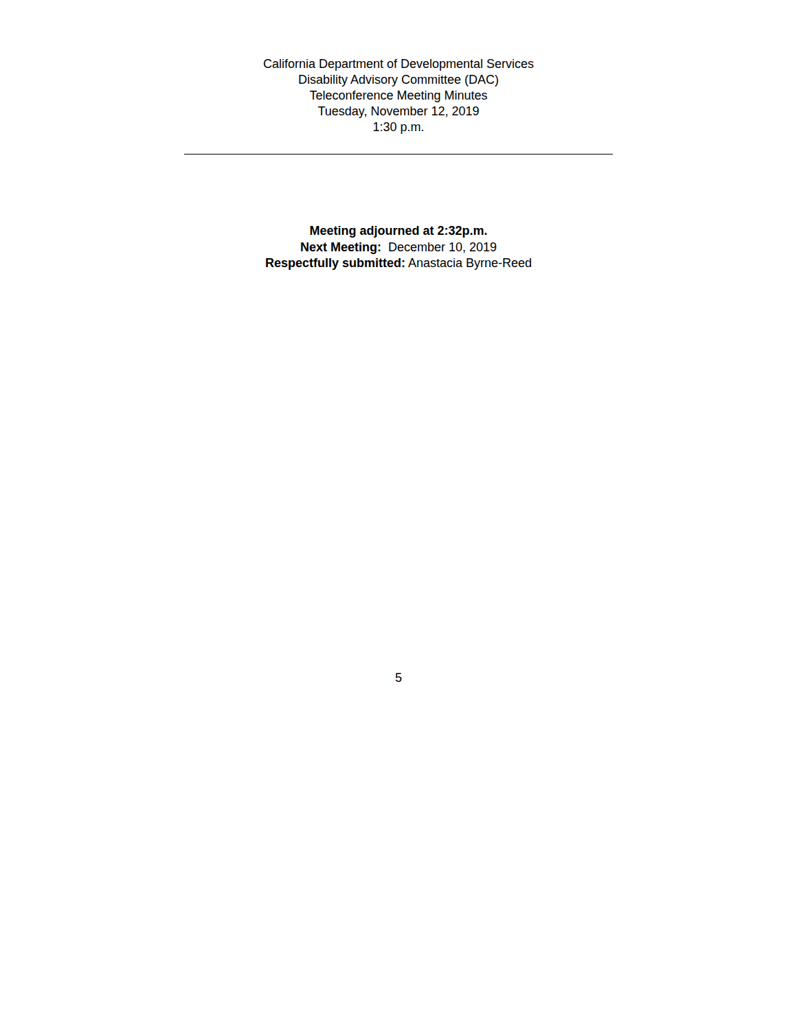California Department of Developmental Services
Disability Advisory Committee (DAC)
Teleconference Meeting Minutes
Tuesday, November 12, 2019
1:30 p.m.
Meeting adjourned at 2:32p.m.
Next Meeting: December 10, 2019
Respectfully submitted: Anastacia Byrne-Reed
5